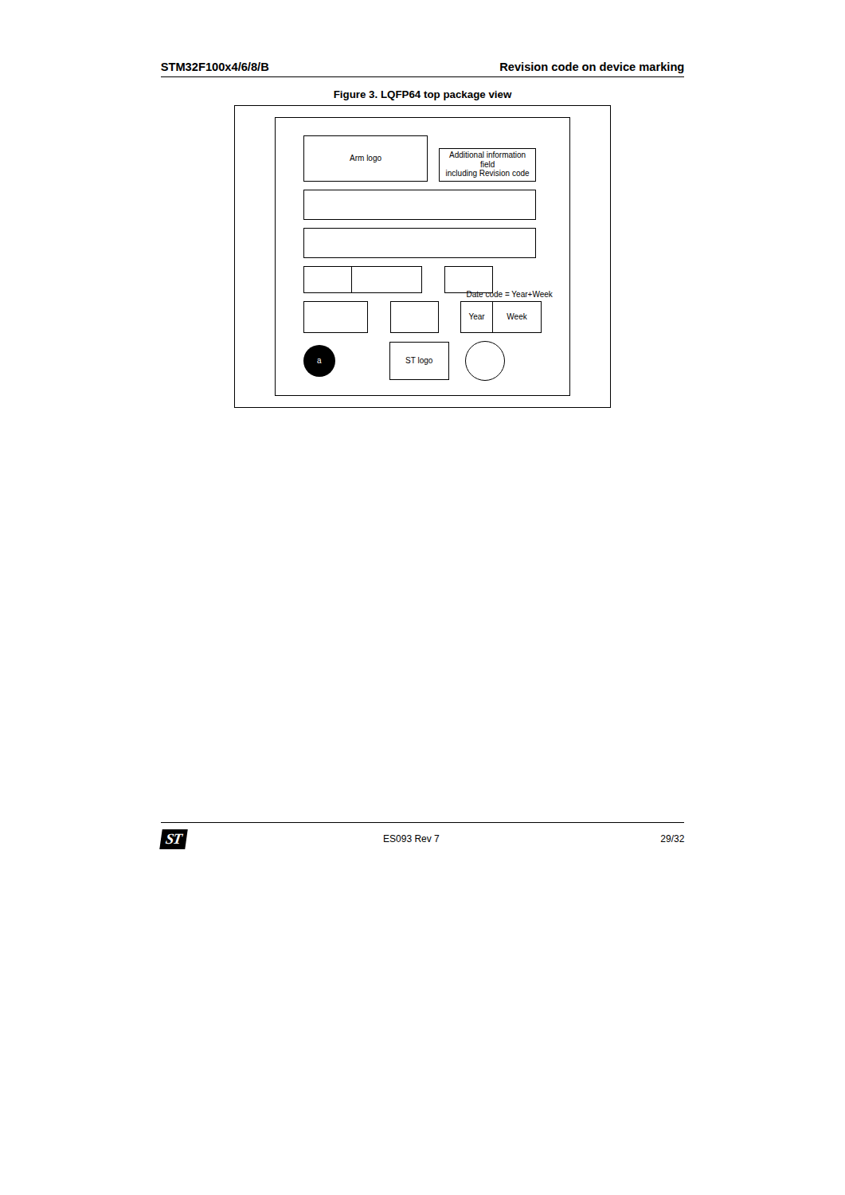STM32F100x4/6/8/B
Revision code on device marking
Figure 3. LQFP64 top package view
Arm logo
Additional information field
including Revision code
Date code = Year+Week
Year
Week
a
ST logo
ST
ES093 Rev 7
29/32